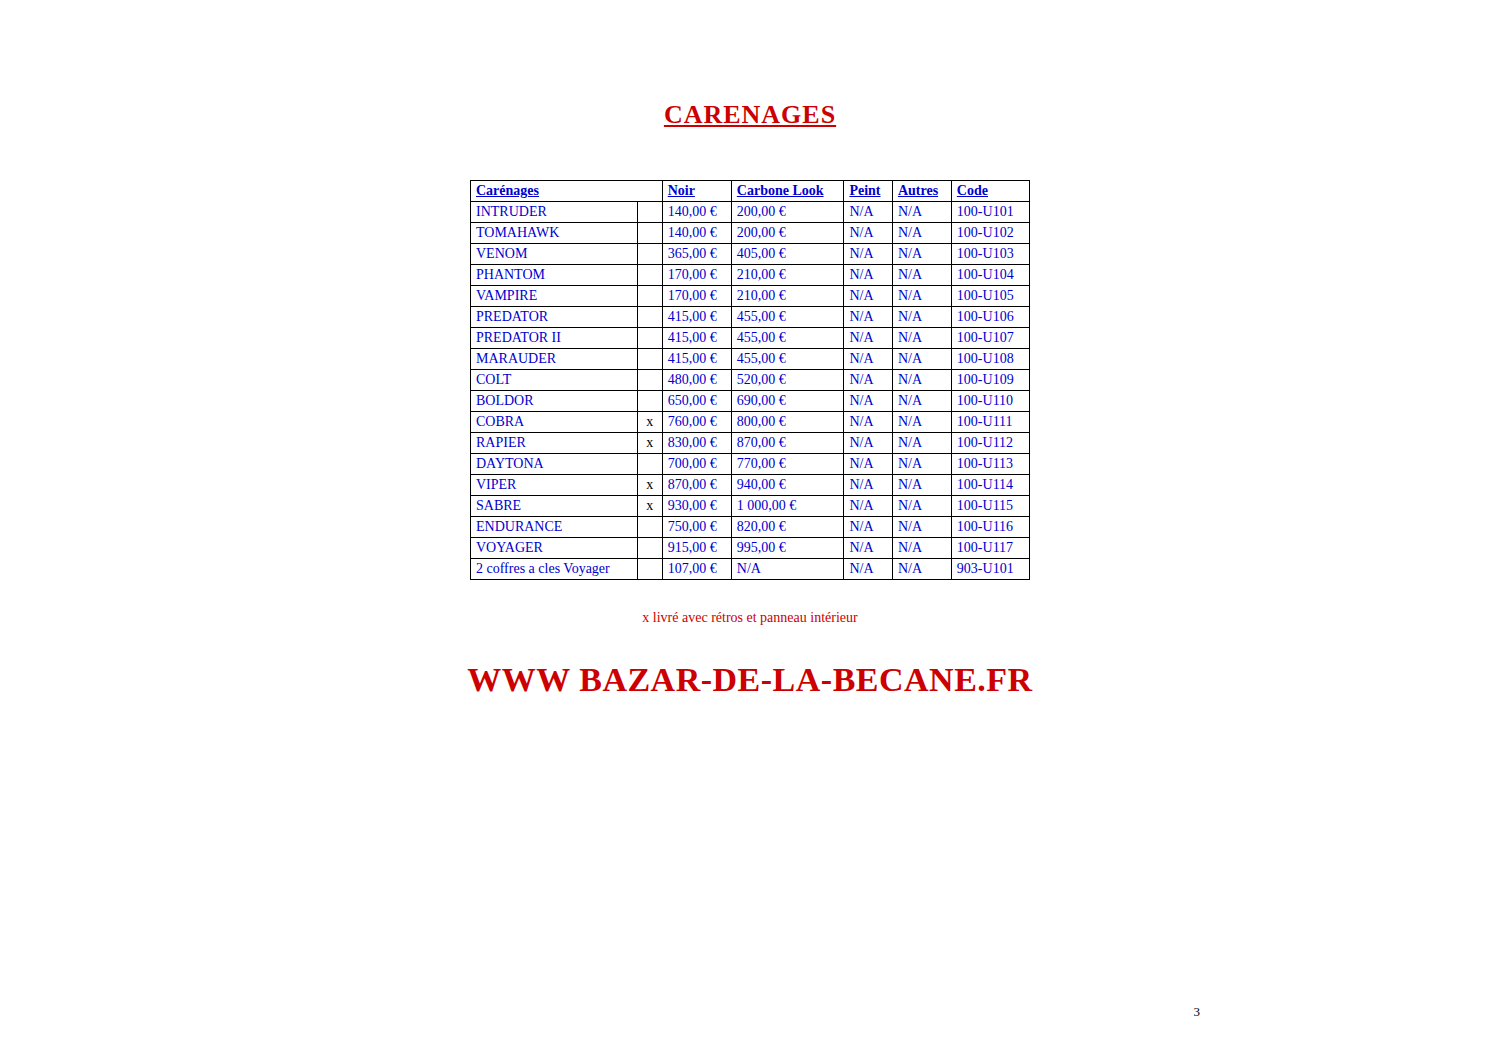CARENAGES
| Carénages | Noir | Carbone Look | Peint | Autres | Code |
| --- | --- | --- | --- | --- | --- |
| INTRUDER | | 140,00 € | 200,00 € | N/A | N/A | 100-U101 |
| TOMAHAWK | | 140,00 € | 200,00 € | N/A | N/A | 100-U102 |
| VENOM | | 365,00 € | 405,00 € | N/A | N/A | 100-U103 |
| PHANTOM | | 170,00 € | 210,00 € | N/A | N/A | 100-U104 |
| VAMPIRE | | 170,00 € | 210,00 € | N/A | N/A | 100-U105 |
| PREDATOR | | 415,00 € | 455,00 € | N/A | N/A | 100-U106 |
| PREDATOR II | | 415,00 € | 455,00 € | N/A | N/A | 100-U107 |
| MARAUDER | | 415,00 € | 455,00 € | N/A | N/A | 100-U108 |
| COLT | | 480,00 € | 520,00 € | N/A | N/A | 100-U109 |
| BOLDOR | | 650,00 € | 690,00 € | N/A | N/A | 100-U110 |
| COBRA | x | 760,00 € | 800,00 € | N/A | N/A | 100-U111 |
| RAPIER | x | 830,00 € | 870,00 € | N/A | N/A | 100-U112 |
| DAYTONA | | 700,00 € | 770,00 € | N/A | N/A | 100-U113 |
| VIPER | x | 870,00 € | 940,00 € | N/A | N/A | 100-U114 |
| SABRE | x | 930,00 € | 1 000,00 € | N/A | N/A | 100-U115 |
| ENDURANCE | | 750,00 € | 820,00 € | N/A | N/A | 100-U116 |
| VOYAGER | | 915,00 € | 995,00 € | N/A | N/A | 100-U117 |
| 2 coffres a cles Voyager | | 107,00 € | N/A | N/A | N/A | 903-U101 |
x livré avec rétros et panneau intérieur
WWW BAZAR-DE-LA-BECANE.FR
3